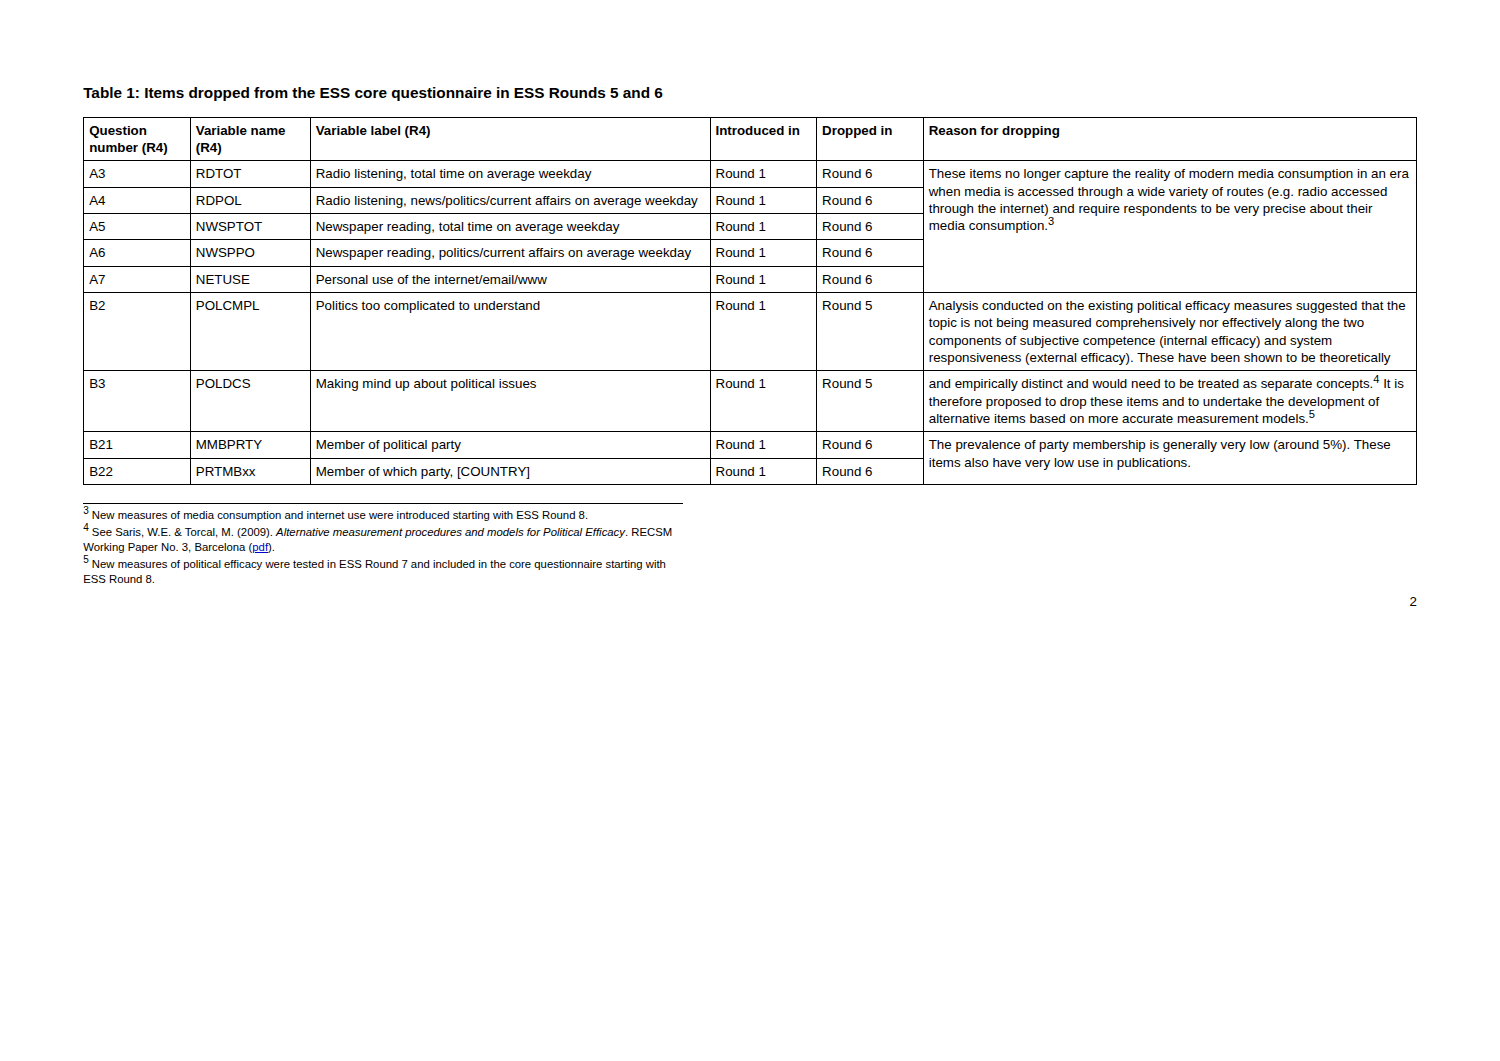Table 1: Items dropped from the ESS core questionnaire in ESS Rounds 5 and 6
| Question number (R4) | Variable name (R4) | Variable label (R4) | Introduced in | Dropped in | Reason for dropping |
| --- | --- | --- | --- | --- | --- |
| A3 | RDTOT | Radio listening, total time on average weekday | Round 1 | Round 6 | These items no longer capture the reality of modern media consumption in an era when media is accessed through a wide variety of routes (e.g. radio accessed through the internet) and require respondents to be very precise about their media consumption. 3 |
| A4 | RDPOL | Radio listening, news/politics/current affairs on average weekday | Round 1 | Round 6 |
| A5 | NWSPTOT | Newspaper reading, total time on average weekday | Round 1 | Round 6 |
| A6 | NWSPPO | Newspaper reading, politics/current affairs on average weekday | Round 1 | Round 6 |
| A7 | NETUSE | Personal use of the internet/email/www | Round 1 | Round 6 |
| B2 | POLCMPL | Politics too complicated to understand | Round 1 | Round 5 | Analysis conducted on the existing political efficacy measures suggested that the topic is not being measured comprehensively nor effectively along the two components of subjective competence (internal efficacy) and system responsiveness (external efficacy). These have been shown to be theoretically |
| B3 | POLDCS | Making mind up about political issues | Round 1 | Round 5 | and empirically distinct and would need to be treated as separate concepts. 4 It is therefore proposed to drop these items and to undertake the development of alternative items based on more accurate measurement models. 5 |
| B21 | MMBPRTY | Member of political party | Round 1 | Round 6 | The prevalence of party membership is generally very low (around 5%). These items also have very low use in publications. |
| B22 | PRTMBxx | Member of which party, [COUNTRY] | Round 1 | Round 6 |
3 New measures of media consumption and internet use were introduced starting with ESS Round 8.
4 See Saris, W.E. & Torcal, M. (2009). Alternative measurement procedures and models for Political Efficacy. RECSM Working Paper No. 3, Barcelona (pdf).
5 New measures of political efficacy were tested in ESS Round 7 and included in the core questionnaire starting with ESS Round 8.
2